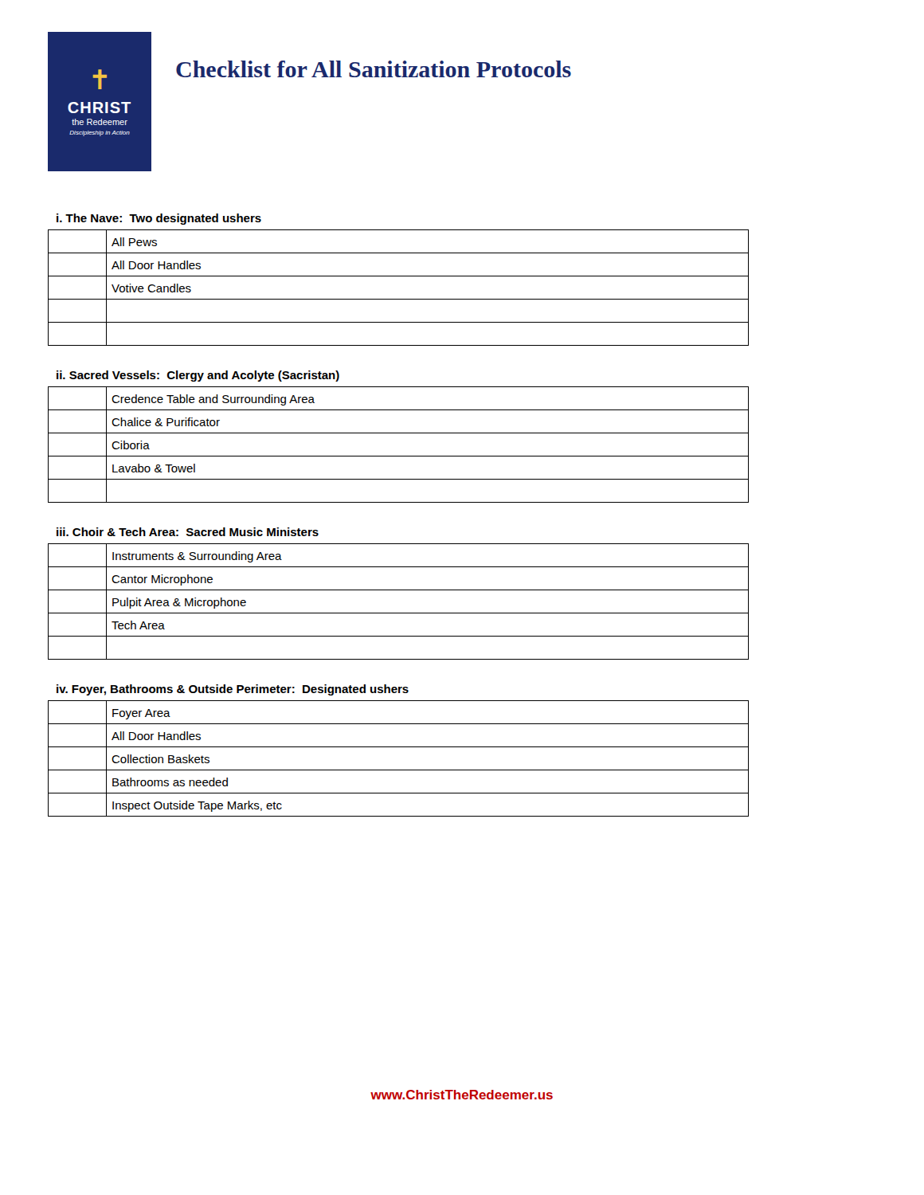✝
CHRIST
the Redeemer
Discipleship in Action
Checklist for All Sanitization Protocols
i. The Nave: Two designated ushers
| | All Pews |
| | All Door Handles |
| | Votive Candles |
ii. Sacred Vessels: Clergy and Acolyte (Sacristan)
| | Credence Table and Surrounding Area |
| | Chalice & Purificator |
| | Ciboria |
| | Lavabo & Towel |
iii. Choir & Tech Area: Sacred Music Ministers
| | Instruments & Surrounding Area |
| | Cantor Microphone |
| | Pulpit Area & Microphone |
| | Tech Area |
iv. Foyer, Bathrooms & Outside Perimeter: Designated ushers
| | Foyer Area |
| | All Door Handles |
| | Collection Baskets |
| | Bathrooms as needed |
| | Inspect Outside Tape Marks, etc |
www.ChristTheRedeemer.us